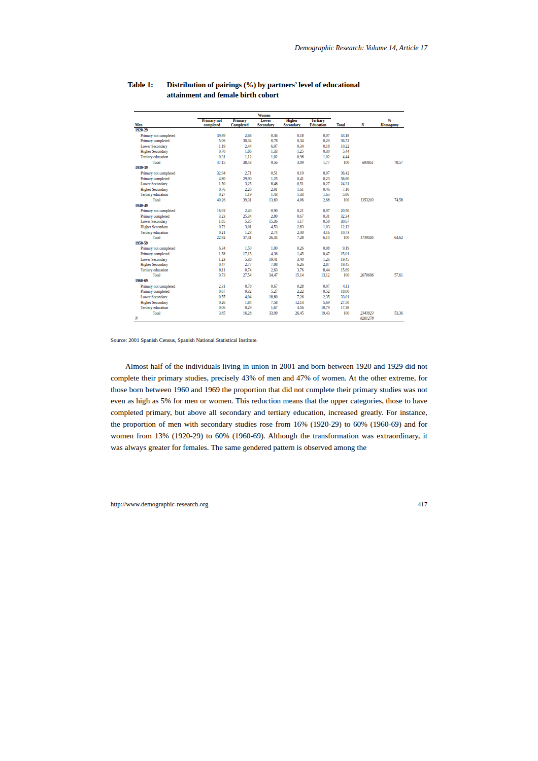Demographic Research: Volume 14, Article 17
Table 1:
Distribution of pairings (%) by partners’ level of educational attainment and female birth cohort
| | Women | | | |
| | Primary not | Primary | Lower | Higher | Tertiary | | | % |
| Men | completed | Completed | Secondary | Secondary | Education | Total | N | Homogamy |
| 1920-29 | |
| Primary not completed | 39,89 | 2,68 | 0,36 | 0,18 | 0,07 | 43,18 | | |
| Primary completed | 5,06 | 30,34 | 0,78 | 0,34 | 0,20 | 36,72 | | |
| Lower Secondary | 1,19 | 2,44 | 6,07 | 0,34 | 0,18 | 10,22 | | |
| Higher Secondary | 0,70 | 1,86 | 1,33 | 1,25 | 0,30 | 5,44 | | |
| Tertiary education | 0,31 | 1,12 | 1,02 | 0,98 | 1,02 | 4,44 | | |
| Total | 47,15 | 38,43 | 9,56 | 3,09 | 1,77 | 100 | 693951 | 78,57 |
| 1930-39 | |
| Primary not completed | 32,94 | 2,71 | 0,51 | 0,19 | 0,07 | 36,42 | | |
| Primary completed | 4,80 | 29,90 | 1,25 | 0,41 | 0,23 | 36,60 | | |
| Lower Secondary | 1,50 | 3,25 | 8,48 | 0,51 | 0,27 | 24,31 | | |
| Higher Secondary | 0,76 | 2,26 | 2,01 | 1,61 | 0,46 | 7,10 | | |
| Tertiary education | 0,27 | 1,19 | 1,43 | 1,33 | 1,65 | 5,86 | | |
| Total | 40,26 | 39,31 | 13,69 | 4,06 | 2,68 | 100 | 1353203 | 74,58 |
| 1940-49 | |
| Primary not completed | 16,92 | 2,40 | 0,90 | 0,21 | 0,07 | 20,50 | | |
| Primary completed | 3,23 | 25,34 | 2,80 | 0,67 | 0,31 | 32,34 | | |
| Lower Secondary | 1,85 | 5,35 | 15,36 | 1,17 | 0,58 | 30,67 | | |
| Higher Secondary | 0,72 | 3,01 | 4,53 | 2,83 | 1,03 | 12,12 | | |
| Tertiary education | 0,21 | 1,23 | 2,74 | 2,40 | 4,16 | 10,73 | | |
| Total | 22,92 | 37,31 | 26,34 | 7,28 | 6,15 | 100 | 1739505 | 64,62 |
| 1950-59 | |
| Primary not completed | 6,34 | 1,50 | 1,00 | 0,26 | 0,08 | 9,19 | | |
| Primary completed | 1,58 | 17,15 | 4,36 | 1,45 | 0,47 | 25,01 | | |
| Lower Secondary | 1,23 | 5,38 | 19,41 | 3,40 | 1,26 | 19,45 | | |
| Higher Secondary | 0,47 | 2,77 | 7,08 | 6,26 | 2,87 | 19,45 | | |
| Tertiary education | 0,11 | 0,74 | 2,63 | 3,76 | 8,44 | 15,69 | | |
| Total | 9,73 | 27,54 | 34,47 | 15,14 | 13,12 | 100 | 2070696 | 57,61 |
| 1960-69 | |
| Primary not completed | 2,31 | 0,78 | 0,67 | 0,28 | 0,07 | 4,11 | | |
| Primary completed | 0,67 | 9,32 | 5,27 | 2,22 | 0,52 | 18,00 | | |
| Lower Secondary | 0,55 | 4,04 | 18,80 | 7,26 | 2,35 | 33,01 | | |
| Higher Secondary | 0,26 | 1,84 | 7,58 | 12,13 | 5,69 | 27,50 | | |
| Tertiary education | 0,06 | 0,29 | 1,67 | 4,56 | 10,79 | 17,38 | | |
| Total | 3,85 | 16,28 | 33,99 | 26,45 | 19,43 | 100 | 2343923 | 53,36 |
| N | | 8201278 | |
Source: 2001 Spanish Census, Spanish National Statistical Institute.
Almost half of the individuals living in union in 2001 and born between 1920 and 1929 did not complete their primary studies, precisely 43% of men and 47% of women. At the other extreme, for those born between 1960 and 1969 the proportion that did not complete their primary studies was not even as high as 5% for men or women. This reduction means that the upper categories, those to have completed primary, but above all secondary and tertiary education, increased greatly. For instance, the proportion of men with secondary studies rose from 16% (1920-29) to 60% (1960-69) and for women from 13% (1920-29) to 60% (1960-69). Although the transformation was extraordinary, it was always greater for females. The same gendered pattern is observed among the
http://www.demographic-research.org 417